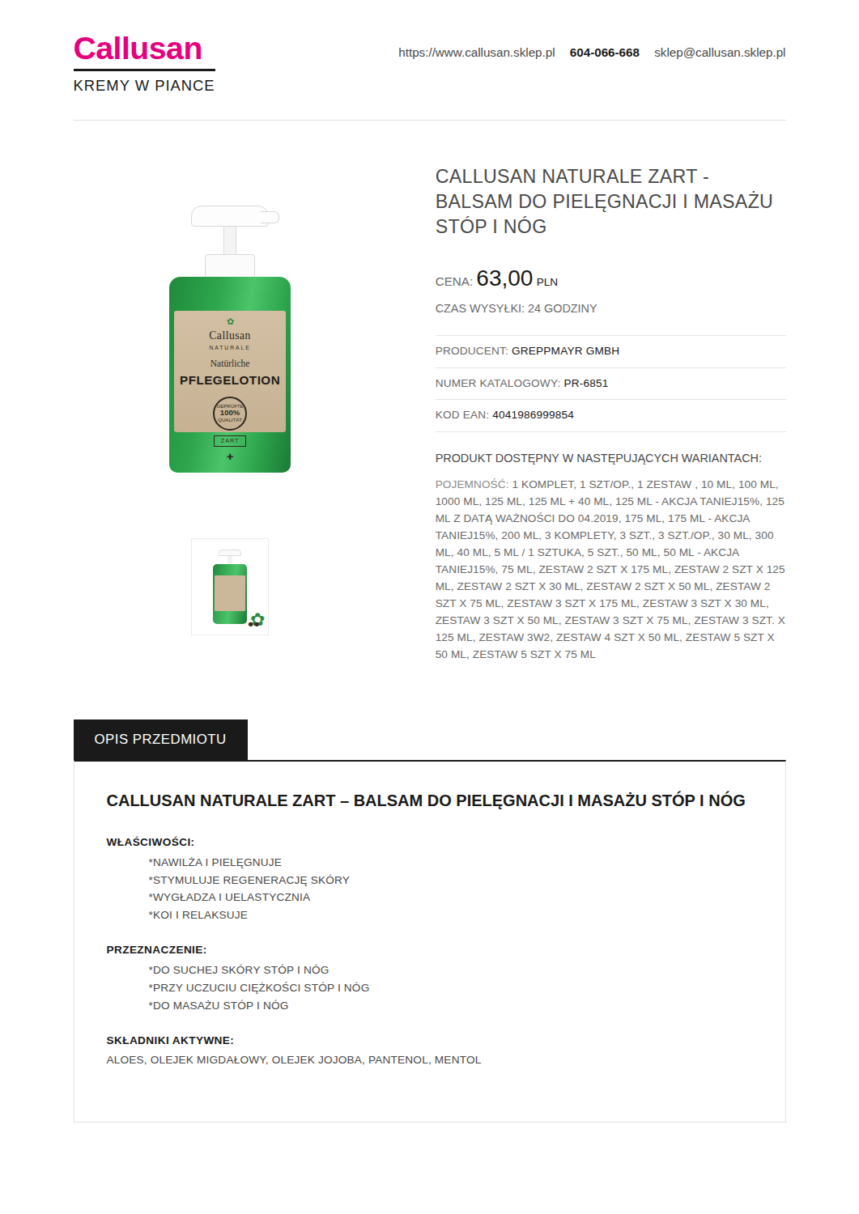Callusan
Kremy w piance
https://www.callusan.sklep.pl 604-066-668 sklep@callusan.sklep.pl
✿
Callusan
NATURALE
Natürliche
PFLEGELOTION
Geprüfte 100% Qualität
ZART
✚
✿ ●●
Callusan Naturale Zart - Balsam do pielęgnacji i masażu stóp i nóg
Cena: 63,00 PLN
Czas wysyłki: 24 godziny
Producent: Greppmayr GmbH
Numer katalogowy: PR-6851
Kod EAN: 4041986999854
Produkt dostępny w następujących wariantach:
Pojemność: 1 komplet, 1 szt/op., 1 zestaw , 10 ml, 100 ml, 1000 ml, 125 ml, 125 ml + 40 ml, 125 ml - akcja taniej15%, 125 ml z datą ważności do 04.2019, 175 ml, 175 ml - akcja taniej15%, 200 ml, 3 komplety, 3 szt., 3 szt./op., 30 ml, 300 ml, 40 ml, 5 ml / 1 sztuka, 5 szt., 50 ml, 50 ml - akcja taniej15%, 75 ml, zestaw 2 szt x 175 ml, zestaw 2 szt x 125 ml, zestaw 2 szt x 30 ml, zestaw 2 szt x 50 ml, zestaw 2 szt x 75 ml, zestaw 3 szt x 175 ml, zestaw 3 szt x 30 ml, zestaw 3 szt x 50 ml, zestaw 3 szt x 75 ml, zestaw 3 szt. x 125 ml, zestaw 3w2, zestaw 4 szt x 50 ml, zestaw 5 szt x 50 ml, zestaw 5 szt x 75 ml
Opis przedmiotu
Callusan Naturale Zart – Balsam do pielęgnacji i masażu stóp i nóg
Właściwości:
*Nawilża i pielęgnuje
*Stymuluje regenerację skóry
*Wygładza i uelastycznia
*Koi i relaksuje
Przeznaczenie:
*Do suchej skóry stóp i nóg
*Przy uczuciu ciężkości stóp i nóg
*Do masażu stóp i nóg
Składniki aktywne:
Aloes, olejek migdałowy, olejek jojoba, pantenol, mentol